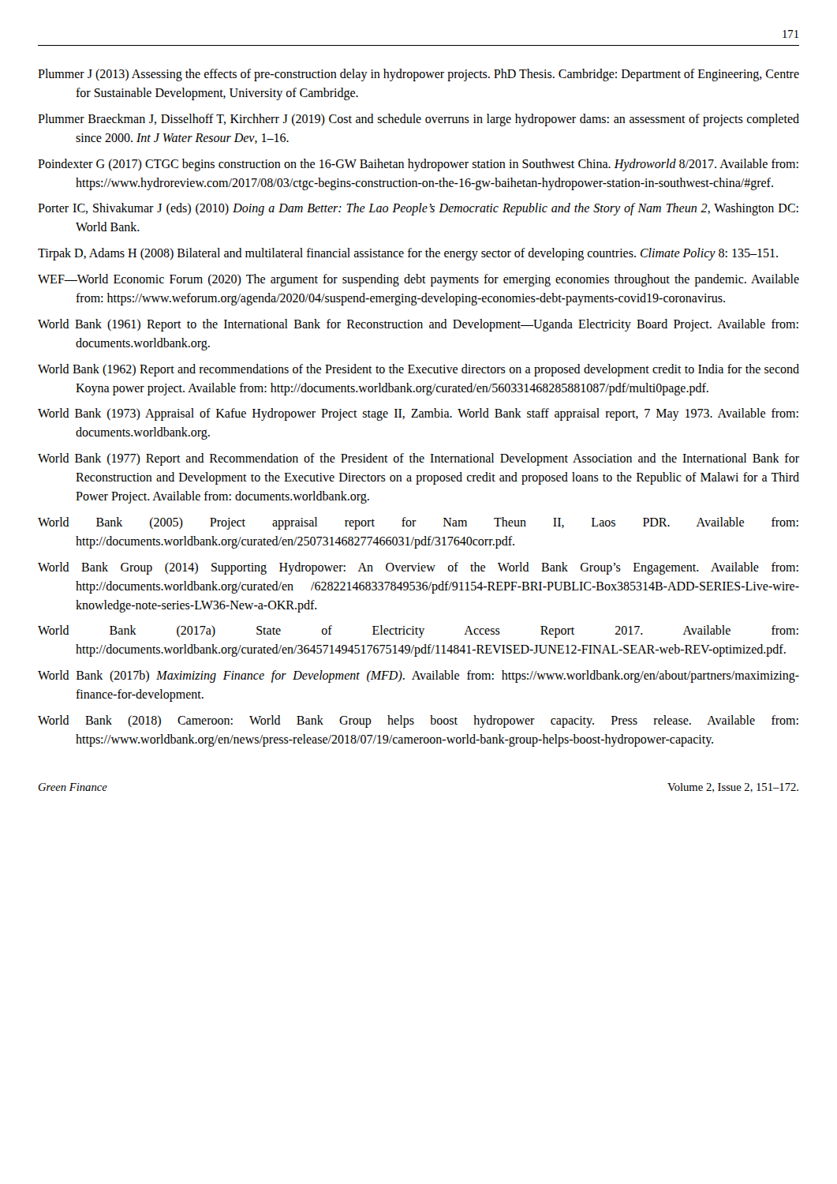171
Plummer J (2013) Assessing the effects of pre-construction delay in hydropower projects. PhD Thesis. Cambridge: Department of Engineering, Centre for Sustainable Development, University of Cambridge.
Plummer Braeckman J, Disselhoff T, Kirchherr J (2019) Cost and schedule overruns in large hydropower dams: an assessment of projects completed since 2000. Int J Water Resour Dev, 1–16.
Poindexter G (2017) CTGC begins construction on the 16-GW Baihetan hydropower station in Southwest China. Hydroworld 8/2017. Available from: https://www.hydroreview.com/2017/08/03/ctgc-begins-construction-on-the-16-gw-baihetan-hydropower-station-in-southwest-china/#gref.
Porter IC, Shivakumar J (eds) (2010) Doing a Dam Better: The Lao People’s Democratic Republic and the Story of Nam Theun 2, Washington DC: World Bank.
Tirpak D, Adams H (2008) Bilateral and multilateral financial assistance for the energy sector of developing countries. Climate Policy 8: 135–151.
WEF—World Economic Forum (2020) The argument for suspending debt payments for emerging economies throughout the pandemic. Available from: https://www.weforum.org/agenda/2020/04/suspend-emerging-developing-economies-debt-payments-covid19-coronavirus.
World Bank (1961) Report to the International Bank for Reconstruction and Development—Uganda Electricity Board Project. Available from: documents.worldbank.org.
World Bank (1962) Report and recommendations of the President to the Executive directors on a proposed development credit to India for the second Koyna power project. Available from: http://documents.worldbank.org/curated/en/560331468285881087/pdf/multi0page.pdf.
World Bank (1973) Appraisal of Kafue Hydropower Project stage II, Zambia. World Bank staff appraisal report, 7 May 1973. Available from: documents.worldbank.org.
World Bank (1977) Report and Recommendation of the President of the International Development Association and the International Bank for Reconstruction and Development to the Executive Directors on a proposed credit and proposed loans to the Republic of Malawi for a Third Power Project. Available from: documents.worldbank.org.
World Bank (2005) Project appraisal report for Nam Theun II, Laos PDR. Available from: http://documents.worldbank.org/curated/en/250731468277466031/pdf/317640corr.pdf.
World Bank Group (2014) Supporting Hydropower: An Overview of the World Bank Group’s Engagement. Available from: http://documents.worldbank.org/curated/en /628221468337849536/pdf/91154-REPF-BRI-PUBLIC-Box385314B-ADD-SERIES-Live-wire-knowledge-note-series-LW36-New-a-OKR.pdf.
World Bank (2017a) State of Electricity Access Report 2017. Available from: http://documents.worldbank.org/curated/en/364571494517675149/pdf/114841-REVISED-JUNE12-FINAL-SEAR-web-REV-optimized.pdf.
World Bank (2017b) Maximizing Finance for Development (MFD). Available from: https://www.worldbank.org/en/about/partners/maximizing-finance-for-development.
World Bank (2018) Cameroon: World Bank Group helps boost hydropower capacity. Press release. Available from: https://www.worldbank.org/en/news/press-release/2018/07/19/cameroon-world-bank-group-helps-boost-hydropower-capacity.
Green Finance
Volume 2, Issue 2, 151–172.